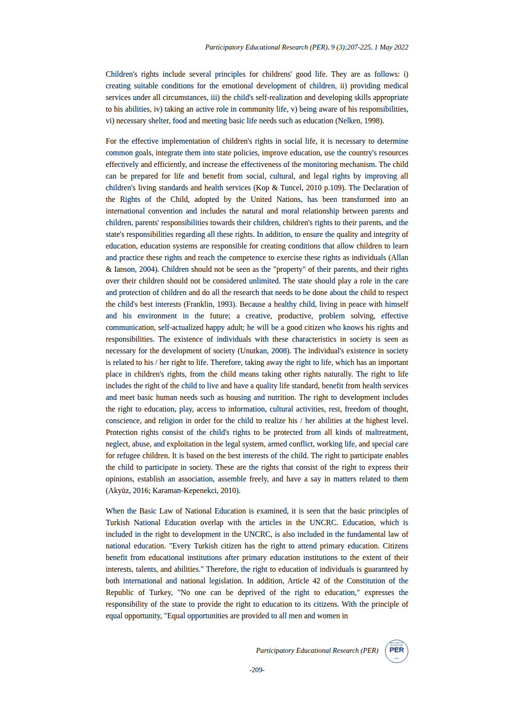Participatory Educational Research (PER), 9 (3);207-225, 1 May 2022
Children's rights include several principles for childrens' good life. They are as follows: i) creating suitable conditions for the emotional development of children, ii) providing medical services under all circumstances, iii) the child's self-realization and developing skills appropriate to his abilities, iv) taking an active role in community life, v) being aware of his responsibilities, vi) necessary shelter, food and meeting basic life needs such as education (Nelken, 1998).
For the effective implementation of children's rights in social life, it is necessary to determine common goals, integrate them into state policies, improve education, use the country's resources effectively and efficiently, and increase the effectiveness of the monitoring mechanism. The child can be prepared for life and benefit from social, cultural, and legal rights by improving all children's living standards and health services (Kop & Tuncel, 2010 p.109). The Declaration of the Rights of the Child, adopted by the United Nations, has been transformed into an international convention and includes the natural and moral relationship between parents and children, parents' responsibilities towards their children, children's rights to their parents, and the state's responsibilities regarding all these rights. In addition, to ensure the quality and integrity of education, education systems are responsible for creating conditions that allow children to learn and practice these rights and reach the competence to exercise these rights as individuals (Allan & Ianson, 2004). Children should not be seen as the "property" of their parents, and their rights over their children should not be considered unlimited. The state should play a role in the care and protection of children and do all the research that needs to be done about the child to respect the child's best interests (Franklin, 1993). Because a healthy child, living in peace with himself and his environment in the future; a creative, productive, problem solving, effective communication, self-actualized happy adult; he will be a good citizen who knows his rights and responsibilities. The existence of individuals with these characteristics in society is seen as necessary for the development of society (Unutkan, 2008). The individual's existence in society is related to his / her right to life. Therefore, taking away the right to life, which has an important place in children's rights, from the child means taking other rights naturally. The right to life includes the right of the child to live and have a quality life standard, benefit from health services and meet basic human needs such as housing and nutrition. The right to development includes the right to education, play, access to information, cultural activities, rest, freedom of thought, conscience, and religion in order for the child to realize his / her abilities at the highest level. Protection rights consist of the child's rights to be protected from all kinds of maltreatment, neglect, abuse, and exploitation in the legal system, armed conflict, working life, and special care for refugee children. It is based on the best interests of the child. The right to participate enables the child to participate in society. These are the rights that consist of the right to express their opinions, establish an association, assemble freely, and have a say in matters related to them (Akyüz, 2016; Karaman-Kepenekci, 2010).
When the Basic Law of National Education is examined, it is seen that the basic principles of Turkish National Education overlap with the articles in the UNCRC. Education, which is included in the right to development in the UNCRC, is also included in the fundamental law of national education. "Every Turkish citizen has the right to attend primary education. Citizens benefit from educational institutions after primary education institutions to the extent of their interests, talents, and abilities." Therefore, the right to education of individuals is guaranteed by both international and national legislation. In addition, Article 42 of the Constitution of the Republic of Turkey, "No one can be deprived of the right to education," expresses the responsibility of the state to provide the right to education to its citizens. With the principle of equal opportunity, "Equal opportunities are provided to all men and women in
Participatory Educational Research (PER) PARTICIPATORY EDUCATIONAL RESEARCH PER 2015
-209-